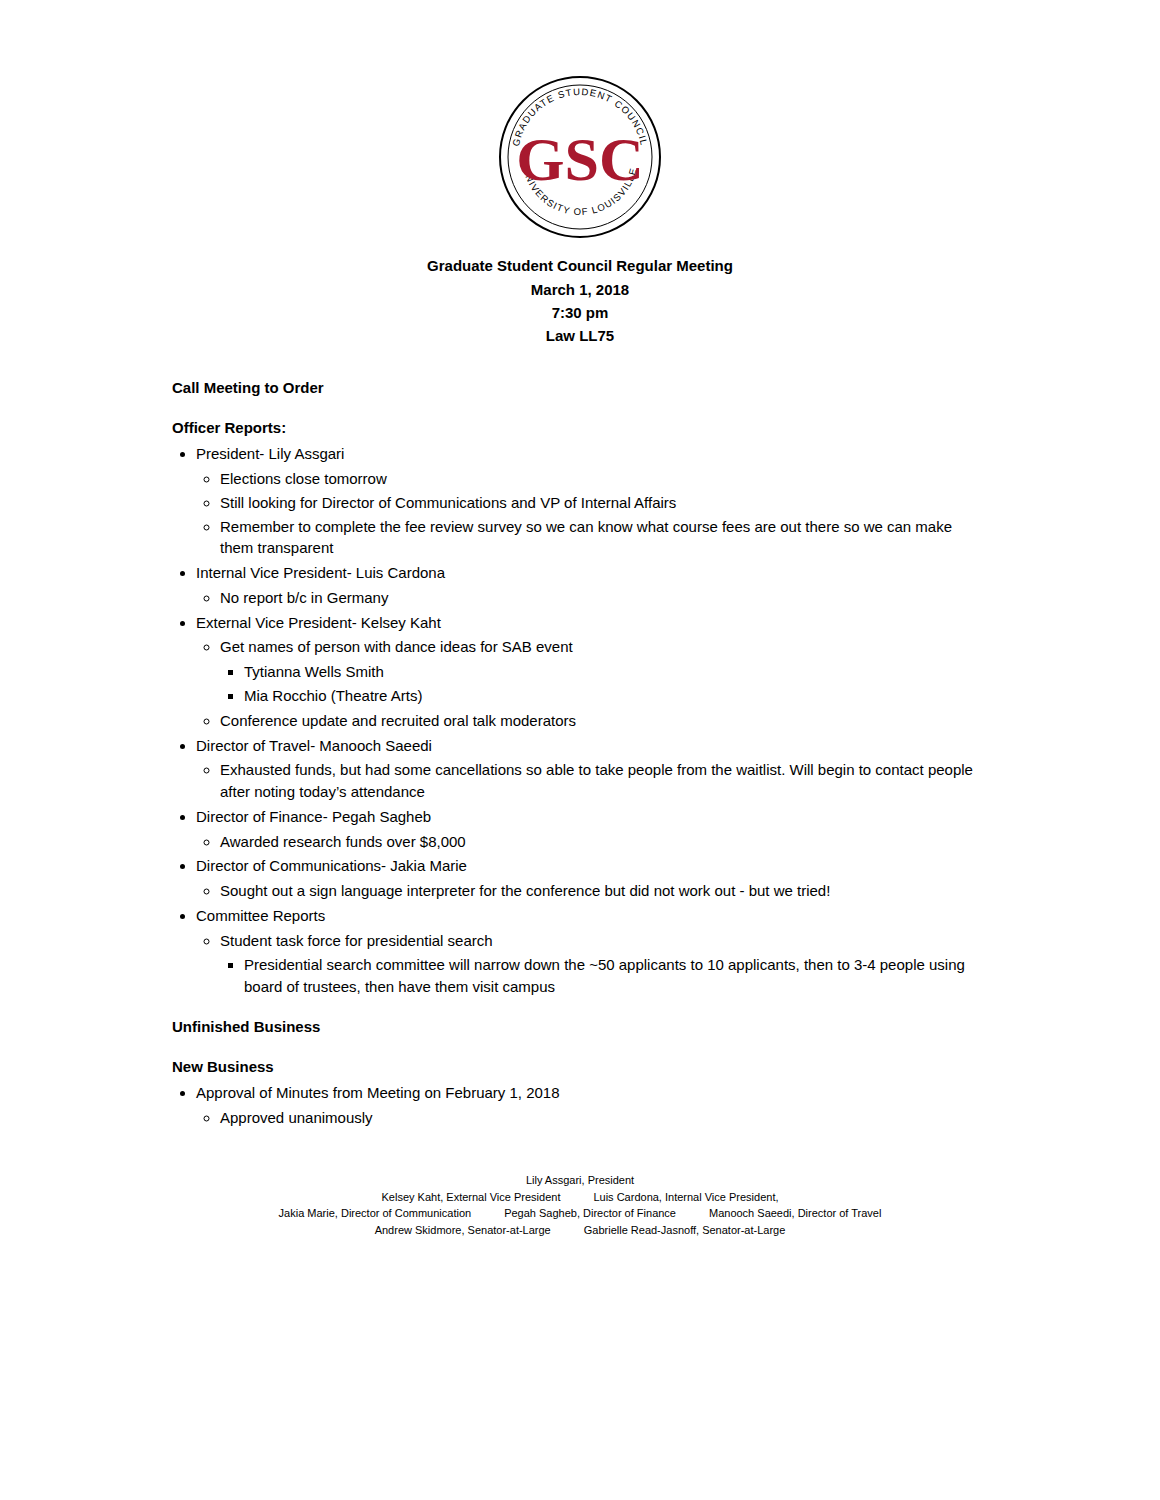GRADUATE STUDENT COUNCIL UNIVERSITY OF LOUISVILLE GSC
Graduate Student Council Regular Meeting
March 1, 2018
7:30 pm
Law LL75
Call Meeting to Order
Officer Reports:
President- Lily Assgari
Elections close tomorrow
Still looking for Director of Communications and VP of Internal Affairs
Remember to complete the fee review survey so we can know what course fees are out there so we can make them transparent
Internal Vice President- Luis Cardona
No report b/c in Germany
External Vice President- Kelsey Kaht
Get names of person with dance ideas for SAB event
Tytianna Wells Smith
Mia Rocchio (Theatre Arts)
Conference update and recruited oral talk moderators
Director of Travel- Manooch Saeedi
Exhausted funds, but had some cancellations so able to take people from the waitlist. Will begin to contact people after noting today’s attendance
Director of Finance- Pegah Sagheb
Awarded research funds over $8,000
Director of Communications- Jakia Marie
Sought out a sign language interpreter for the conference but did not work out - but we tried!
Committee Reports
Student task force for presidential search
Presidential search committee will narrow down the ~50 applicants to 10 applicants, then to 3-4 people using board of trustees, then have them visit campus
Unfinished Business
New Business
Approval of Minutes from Meeting on February 1, 2018
Approved unanimously
Lily Assgari, President Kelsey Kaht, External Vice President Luis Cardona, Internal Vice President, Jakia Marie, Director of Communication Pegah Sagheb, Director of Finance Manooch Saeedi, Director of Travel Andrew Skidmore, Senator-at-Large Gabrielle Read-Jasnoff, Senator-at-Large